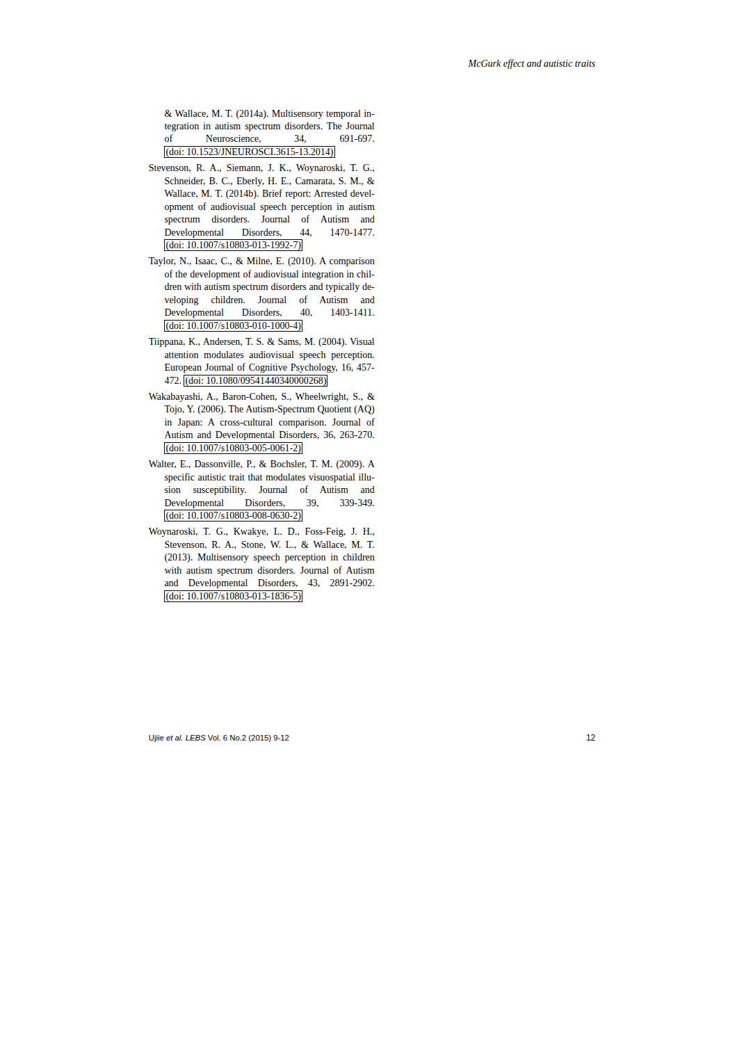McGurk effect and autistic traits
& Wallace, M. T. (2014a). Multisensory temporal integration in autism spectrum disorders. The Journal of Neuroscience, 34, 691-697. (doi: 10.1523/JNEUROSCI.3615-13.2014)
Stevenson, R. A., Siemann, J. K., Woynaroski, T. G., Schneider, B. C., Eberly, H. E., Camarata, S. M., & Wallace, M. T. (2014b). Brief report: Arrested development of audiovisual speech perception in autism spectrum disorders. Journal of Autism and Developmental Disorders, 44, 1470-1477. (doi: 10.1007/s10803-013-1992-7)
Taylor, N., Isaac, C., & Milne, E. (2010). A comparison of the development of audiovisual integration in children with autism spectrum disorders and typically developing children. Journal of Autism and Developmental Disorders, 40, 1403-1411. (doi: 10.1007/s10803-010-1000-4)
Tiippana, K., Andersen, T. S. & Sams, M. (2004). Visual attention modulates audiovisual speech perception. European Journal of Cognitive Psychology, 16, 457-472. (doi: 10.1080/09541440340000268)
Wakabayashi, A., Baron-Cohen, S., Wheelwright, S., & Tojo, Y. (2006). The Autism-Spectrum Quotient (AQ) in Japan: A cross-cultural comparison. Journal of Autism and Developmental Disorders, 36, 263-270. (doi: 10.1007/s10803-005-0061-2)
Walter, E., Dassonville, P., & Bochsler, T. M. (2009). A specific autistic trait that modulates visuospatial illusion susceptibility. Journal of Autism and Developmental Disorders, 39, 339-349. (doi: 10.1007/s10803-008-0630-2)
Woynaroski, T. G., Kwakye, L. D., Foss-Feig, J. H., Stevenson, R. A., Stone, W. L., & Wallace, M. T. (2013). Multisensory speech perception in children with autism spectrum disorders. Journal of Autism and Developmental Disorders, 43, 2891-2902. (doi: 10.1007/s10803-013-1836-5)
Ujiie et al. LEBS Vol. 6 No.2 (2015) 9-12
12